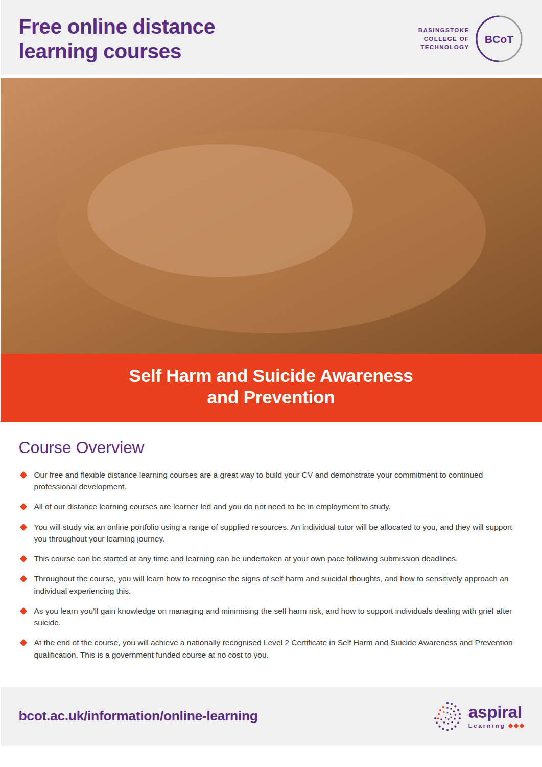Free online distance
learning courses
Basingstoke
College of
Technology
BCoT
Self Harm and Suicide Awareness
and Prevention
Course Overview
Our free and flexible distance learning courses are a great way to build your CV and demonstrate your commitment to continued professional development.
All of our distance learning courses are learner-led and you do not need to be in employment to study.
You will study via an online portfolio using a range of supplied resources. An individual tutor will be allocated to you, and they will support you throughout your learning journey.
This course can be started at any time and learning can be undertaken at your own pace following submission deadlines.
Throughout the course, you will learn how to recognise the signs of self harm and suicidal thoughts, and how to sensitively approach an individual experiencing this.
As you learn you’ll gain knowledge on managing and minimising the self harm risk, and how to support individuals dealing with grief after suicide.
At the end of the course, you will achieve a nationally recognised Level 2 Certificate in Self Harm and Suicide Awareness and Prevention qualification. This is a government funded course at no cost to you.
bcot.ac.uk/information/online-learning
aspiral Learning